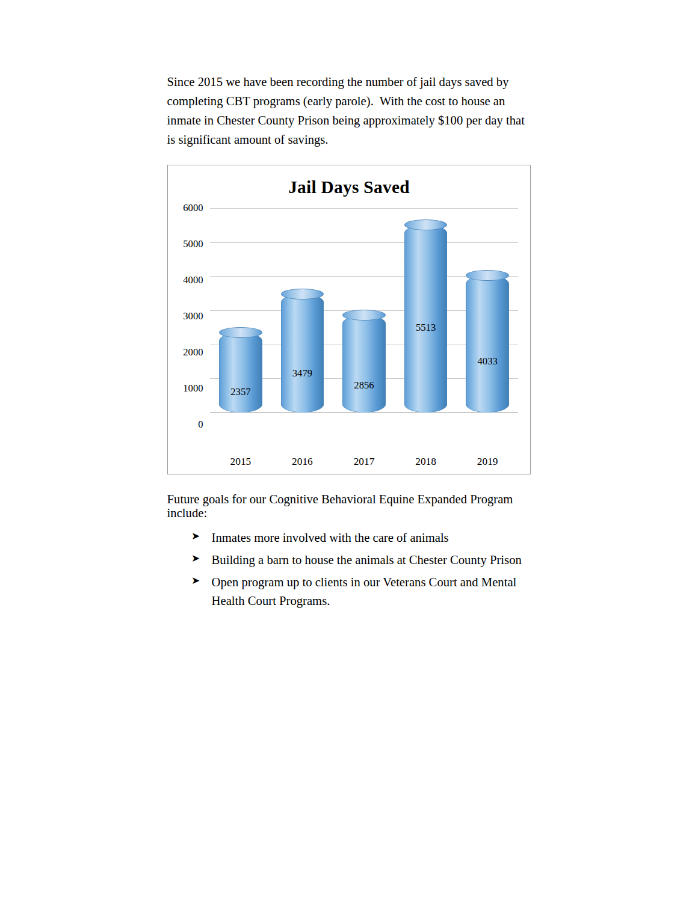Since 2015 we have been recording the number of jail days saved by completing CBT programs (early parole). With the cost to house an inmate in Chester County Prison being approximately $100 per day that is significant amount of savings.
Jail Days Saved
6000 5000 4000 3000 2000 1000 0
2357
3479
2856
5513
4033
2015 2016 2017 2018 2019
Future goals for our Cognitive Behavioral Equine Expanded Program include:
Inmates more involved with the care of animals
Building a barn to house the animals at Chester County Prison
Open program up to clients in our Veterans Court and Mental Health Court Programs.